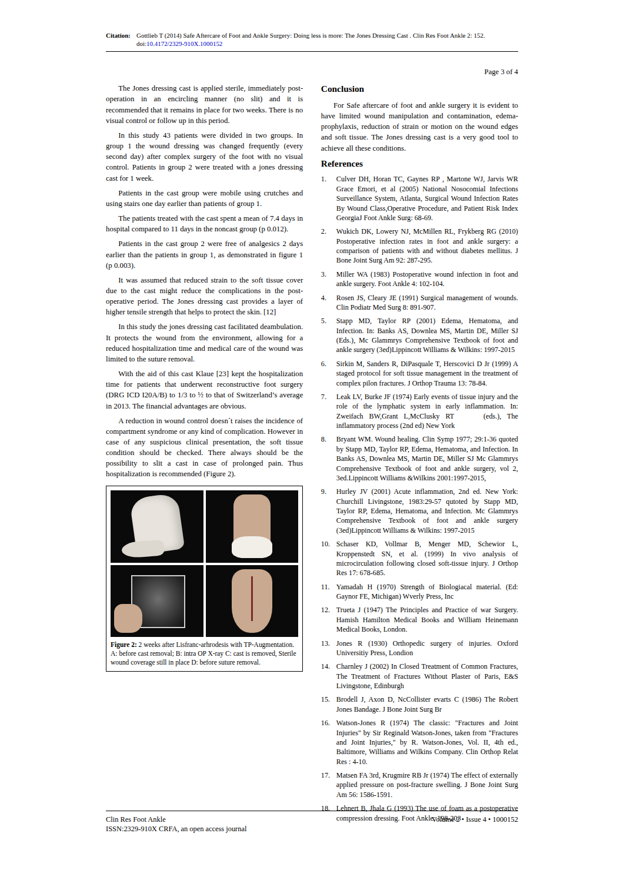Citation: Gottlieb T (2014) Safe Aftercare of Foot and Ankle Surgery: Doing less is more: The Jones Dressing Cast . Clin Res Foot Ankle 2: 152. doi:10.4172/2329-910X.1000152
Page 3 of 4
The Jones dressing cast is applied sterile, immediately post-operation in an encircling manner (no slit) and it is recommended that it remains in place for two weeks. There is no visual control or follow up in this period.
In this study 43 patients were divided in two groups. In group 1 the wound dressing was changed frequently (every second day) after complex surgery of the foot with no visual control. Patients in group 2 were treated with a jones dressing cast for 1 week.
Patients in the cast group were mobile using crutches and using stairs one day earlier than patients of group 1.
The patients treated with the cast spent a mean of 7.4 days in hospital compared to 11 days in the noncast group (p 0.012).
Patients in the cast group 2 were free of analgesics 2 days earlier than the patients in group 1, as demonstrated in figure 1 (p 0.003).
It was assumed that reduced strain to the soft tissue cover due to the cast might reduce the complications in the post-operative period. The Jones dressing cast provides a layer of higher tensile strength that helps to protect the skin. [12]
In this study the jones dressing cast facilitated deambulation. It protects the wound from the environment, allowing for a reduced hospitalization time and medical care of the wound was limited to the suture removal.
With the aid of this cast Klaue [23] kept the hospitalization time for patients that underwent reconstructive foot surgery (DRG ICD I20A/B) to 1/3 to ½ to that of Switzerland’s average in 2013. The financial advantages are obvious.
A reduction in wound control doesn´t raises the incidence of compartment syndrome or any kind of complication. However in case of any suspicious clinical presentation, the soft tissue condition should be checked. There always should be the possibility to slit a cast in case of prolonged pain. Thus hospitalization is recommended (Figure 2).
Figure 2: 2 weeks after Lisfranc-arhrodesis with TP-Augmentation. A: before cast removal; B: intra OP X-ray C: cast is removed, Sterile wound coverage still in place D: before suture removal.
Conclusion
For Safe aftercare of foot and ankle surgery it is evident to have limited wound manipulation and contamination, edema-prophylaxis, reduction of strain or motion on the wound edges and soft tissue. The Jones dressing cast is a very good tool to achieve all these conditions.
References
Culver DH, Horan TC, Gaynes RP , Martone WJ, Jarvis WR Grace Emori, et al (2005) National Nosocomial Infections Surveillance System, Atlanta, Surgical Wound Infection Rates By Wound Class,Operative Procedure, and Patient Risk Index GeorgiaJ Foot Ankle Surg: 68-69.
Wukich DK, Lowery NJ, McMillen RL, Frykberg RG (2010) Postoperative infection rates in foot and ankle surgery: a comparison of patients with and without diabetes mellitus. J Bone Joint Surg Am 92: 287-295.
Miller WA (1983) Postoperative wound infection in foot and ankle surgery. Foot Ankle 4: 102-104.
Rosen JS, Cleary JE (1991) Surgical management of wounds. Clin Podiatr Med Surg 8: 891-907.
Stapp MD, Taylor RP (2001) Edema, Hematoma, and Infection. In: Banks AS, Downlea MS, Martin DE, Miller SJ (Eds.), Mc Glammrys Comprehensive Textbook of foot and ankle surgery (3ed)Lippincott Williams & Wilkins: 1997-2015
Sirkin M, Sanders R, DiPasquale T, Herscovici D Jr (1999) A staged protocol for soft tissue management in the treatment of complex pilon fractures. J Orthop Trauma 13: 78-84.
Leak LV, Burke JF (1974) Early events of tissue injury and the role of the lymphatic system in early inflammation. In: Zweifach BW,Grant L,McClusky RT (eds.), The inflammatory process (2nd ed) New York
Bryant WM. Wound healing. Clin Symp 1977; 29:1-36 quoted by Stapp MD, Taylor RP, Edema, Hematoma, and Infection. In Banks AS, Downlea MS, Martin DE, Miller SJ Mc Glammrys Comprehensive Textbook of foot and ankle surgery, vol 2, 3ed.Lippincott Williams &Wilkins 2001:1997-2015,
Hurley JV (2001) Acute inflammation, 2nd ed. New York: Churchill Livingstone, 1983:29-57 qutoted by Stapp MD, Taylor RP, Edema, Hematoma, and Infection. Mc Glammrys Comprehensive Textbook of foot and ankle surgery (3ed)Lippincott Williams & Wilkins: 1997-2015
Schaser KD, Vollmar B, Menger MD, Schewior L, Kroppenstedt SN, et al. (1999) In vivo analysis of microcirculation following closed soft-tissue injury. J Orthop Res 17: 678-685.
Yamadah H (1970) Strength of Biologiacal material. (Ed: Gaynor FE, Michigan) Wverly Press, Inc
Trueta J (1947) The Principles and Practice of war Surgery. Hamish Hamilton Medical Books and William Heinemann Medical Books, London.
Jones R (1930) Orthopedic surgery of injuries. Oxford Universitiy Press, Londion
Charnley J (2002) In Closed Treatment of Common Fractures, The Treatment of Fractures Without Plaster of Paris, E&S Livingstone, Edinburgh
Brodell J, Axon D, NcCollister evarts C (1986) The Robert Jones Bandage. J Bone Joint Surg Br
Watson-Jones R (1974) The classic: "Fractures and Joint Injuries" by Sir Reginald Watson-Jones, taken from "Fractures and Joint Injuries," by R. Watson-Jones, Vol. II, 4th ed., Baltimore, Williams and Wilkins Company. Clin Orthop Relat Res : 4-10.
Matsen FA 3rd, Krugmire RB Jr (1974) The effect of externally applied pressure on post-fracture swelling. J Bone Joint Surg Am 56: 1586-1591.
Lehnert B, Jhala G (1993) The use of foam as a postoperative compression dressing. Foot Ankle: 198-203
Clin Res Foot Ankle
ISSN:2329-910X CRFA, an open access journal
Volume 2 • Issue 4 • 1000152